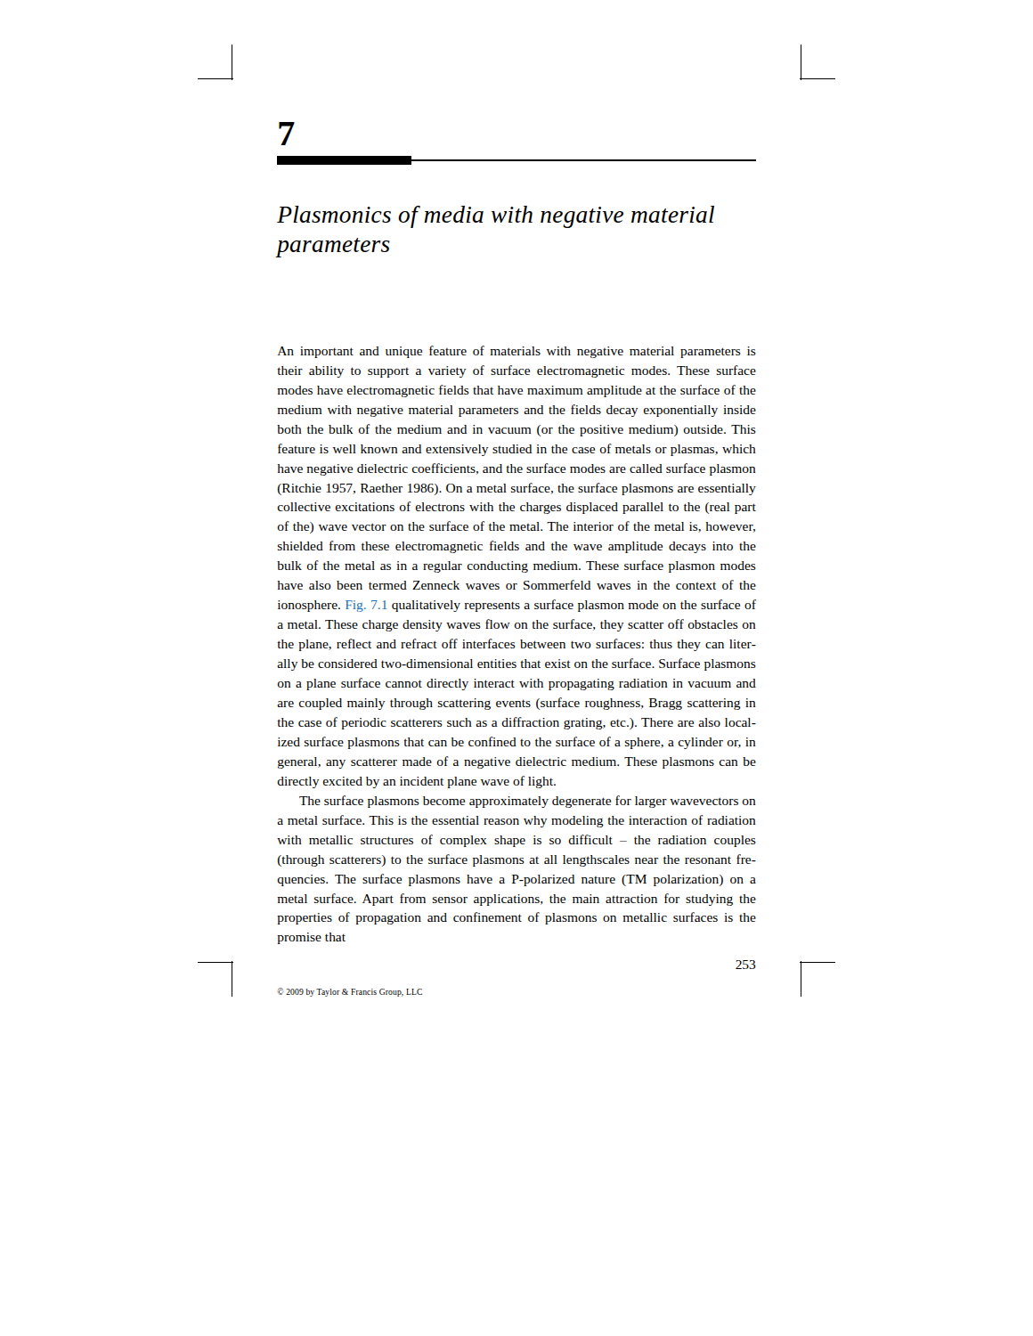7
Plasmonics of media with negative material parameters
An important and unique feature of materials with negative material parameters is their ability to support a variety of surface electromagnetic modes. These surface modes have electromagnetic fields that have maximum amplitude at the surface of the medium with negative material parameters and the fields decay exponentially inside both the bulk of the medium and in vacuum (or the positive medium) outside. This feature is well known and extensively studied in the case of metals or plasmas, which have negative dielectric coefficients, and the surface modes are called surface plasmon (Ritchie 1957, Raether 1986). On a metal surface, the surface plasmons are essentially collective excitations of electrons with the charges displaced parallel to the (real part of the) wave vector on the surface of the metal. The interior of the metal is, however, shielded from these electromagnetic fields and the wave amplitude decays into the bulk of the metal as in a regular conducting medium. These surface plasmon modes have also been termed Zenneck waves or Sommerfeld waves in the context of the ionosphere. Fig. 7.1 qualitatively represents a surface plasmon mode on the surface of a metal. These charge density waves flow on the surface, they scatter off obstacles on the plane, reflect and refract off interfaces between two surfaces: thus they can literally be considered two-dimensional entities that exist on the surface. Surface plasmons on a plane surface cannot directly interact with propagating radiation in vacuum and are coupled mainly through scattering events (surface roughness, Bragg scattering in the case of periodic scatterers such as a diffraction grating, etc.). There are also localized surface plasmons that can be confined to the surface of a sphere, a cylinder or, in general, any scatterer made of a negative dielectric medium. These plasmons can be directly excited by an incident plane wave of light.
The surface plasmons become approximately degenerate for larger wavevectors on a metal surface. This is the essential reason why modeling the interaction of radiation with metallic structures of complex shape is so difficult – the radiation couples (through scatterers) to the surface plasmons at all lengthscales near the resonant frequencies. The surface plasmons have a P-polarized nature (TM polarization) on a metal surface. Apart from sensor applications, the main attraction for studying the properties of propagation and confinement of plasmons on metallic surfaces is the promise that
253
© 2009 by Taylor & Francis Group, LLC